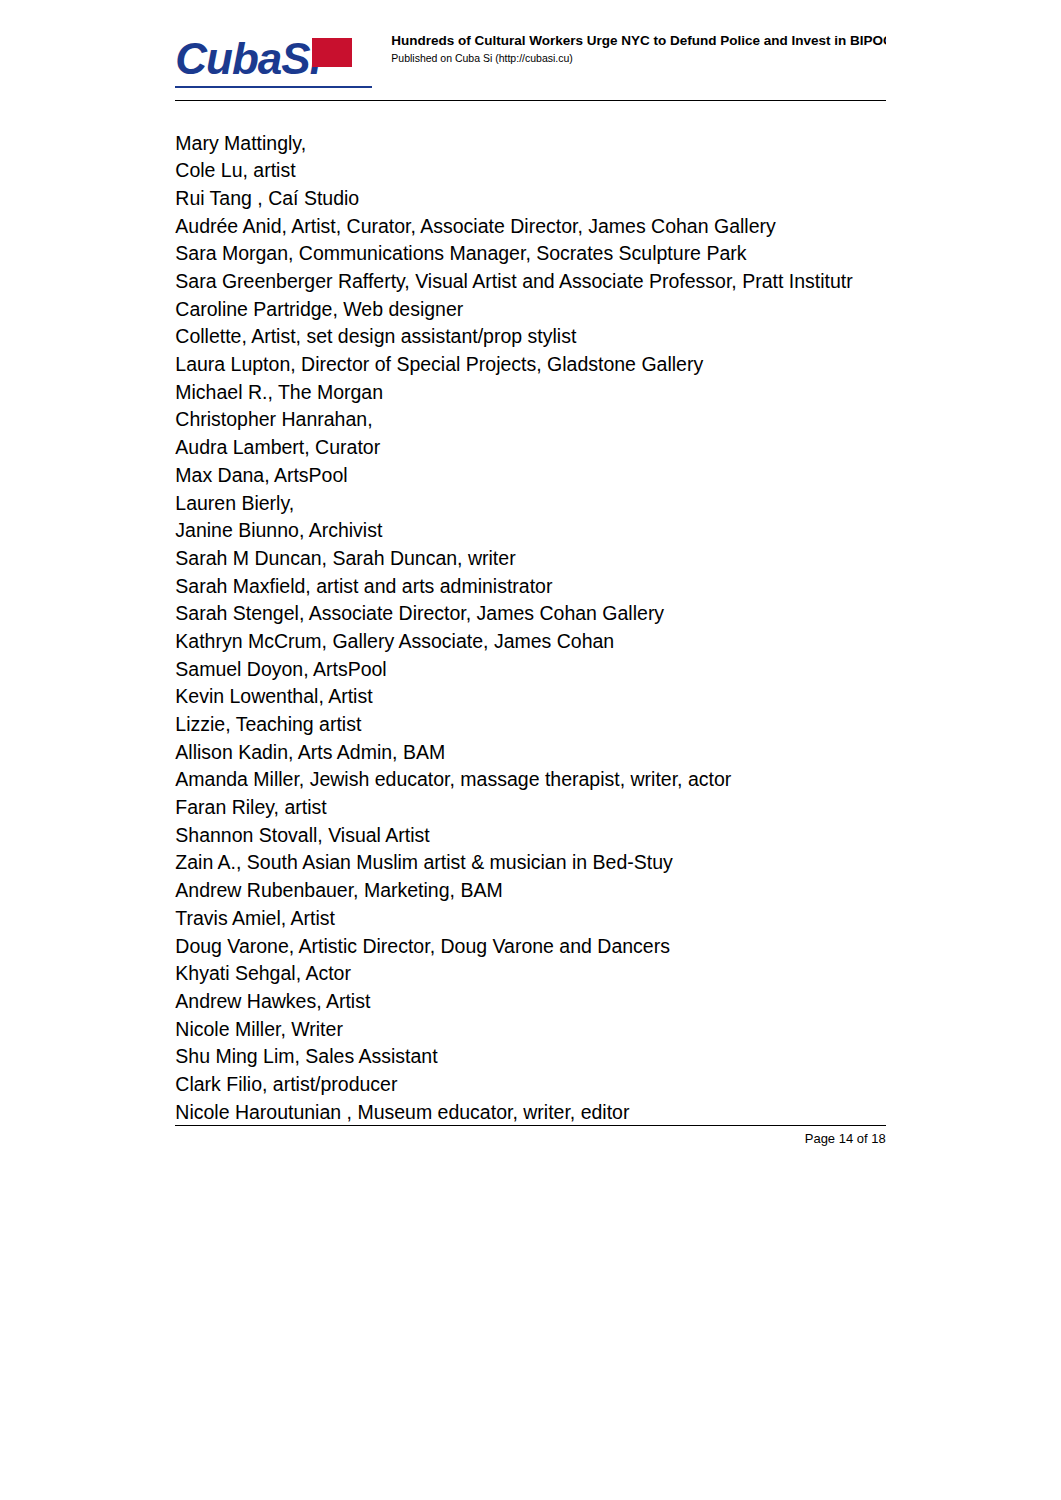CubaSi
Hundreds of Cultural Workers Urge NYC to Defund Police and Invest in BIPOC
Published on Cuba Si (http://cubasi.cu)
Mary Mattingly,
Cole Lu, artist
Rui Tang , Caí Studio
Audrée Anid, Artist, Curator, Associate Director, James Cohan Gallery
Sara Morgan, Communications Manager, Socrates Sculpture Park
Sara Greenberger Rafferty, Visual Artist and Associate Professor, Pratt Institutr
Caroline Partridge, Web designer
Collette, Artist, set design assistant/prop stylist
Laura Lupton, Director of Special Projects, Gladstone Gallery
Michael R., The Morgan
Christopher Hanrahan,
Audra Lambert, Curator
Max Dana, ArtsPool
Lauren Bierly,
Janine Biunno, Archivist
Sarah M Duncan, Sarah Duncan, writer
Sarah Maxfield, artist and arts administrator
Sarah Stengel, Associate Director, James Cohan Gallery
Kathryn McCrum, Gallery Associate, James Cohan
Samuel Doyon, ArtsPool
Kevin Lowenthal, Artist
Lizzie, Teaching artist
Allison Kadin, Arts Admin, BAM
Amanda Miller, Jewish educator, massage therapist, writer, actor
Faran Riley, artist
Shannon Stovall, Visual Artist
Zain A., South Asian Muslim artist & musician in Bed-Stuy
Andrew Rubenbauer, Marketing, BAM
Travis Amiel, Artist
Doug Varone, Artistic Director, Doug Varone and Dancers
Khyati Sehgal, Actor
Andrew Hawkes, Artist
Nicole Miller, Writer
Shu Ming Lim, Sales Assistant
Clark Filio, artist/producer
Nicole Haroutunian , Museum educator, writer, editor
Page 14 of 18